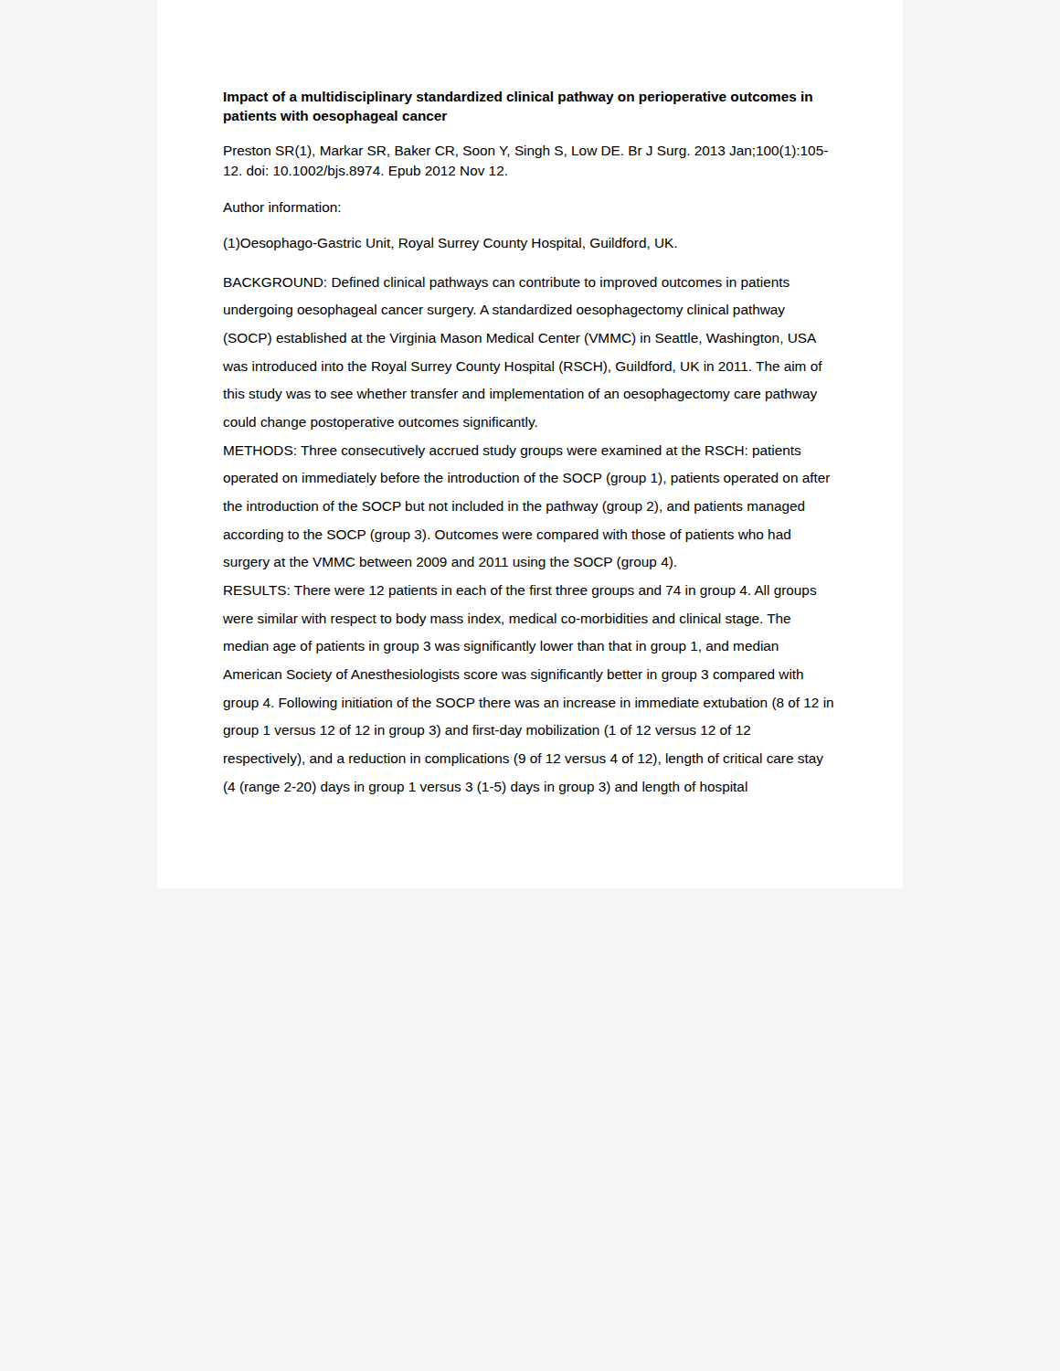Impact of a multidisciplinary standardized clinical pathway on perioperative outcomes in patients with oesophageal cancer
Preston SR(1), Markar SR, Baker CR, Soon Y, Singh S, Low DE. Br J Surg. 2013 Jan;100(1):105-12. doi: 10.1002/bjs.8974. Epub 2012 Nov 12.
Author information:
(1)Oesophago-Gastric Unit, Royal Surrey County Hospital, Guildford, UK.
BACKGROUND: Defined clinical pathways can contribute to improved outcomes in patients undergoing oesophageal cancer surgery. A standardized oesophagectomy clinical pathway (SOCP) established at the Virginia Mason Medical Center (VMMC) in Seattle, Washington, USA was introduced into the Royal Surrey County Hospital (RSCH), Guildford, UK in 2011. The aim of this study was to see whether transfer and implementation of an oesophagectomy care pathway could change postoperative outcomes significantly.
METHODS: Three consecutively accrued study groups were examined at the RSCH: patients operated on immediately before the introduction of the SOCP (group 1), patients operated on after the introduction of the SOCP but not included in the pathway (group 2), and patients managed according to the SOCP (group 3). Outcomes were compared with those of patients who had surgery at the VMMC between 2009 and 2011 using the SOCP (group 4).
RESULTS: There were 12 patients in each of the first three groups and 74 in group 4. All groups were similar with respect to body mass index, medical co-morbidities and clinical stage. The median age of patients in group 3 was significantly lower than that in group 1, and median American Society of Anesthesiologists score was significantly better in group 3 compared with group 4. Following initiation of the SOCP there was an increase in immediate extubation (8 of 12 in group 1 versus 12 of 12 in group 3) and first-day mobilization (1 of 12 versus 12 of 12 respectively), and a reduction in complications (9 of 12 versus 4 of 12), length of critical care stay (4 (range 2-20) days in group 1 versus 3 (1-5) days in group 3) and length of hospital